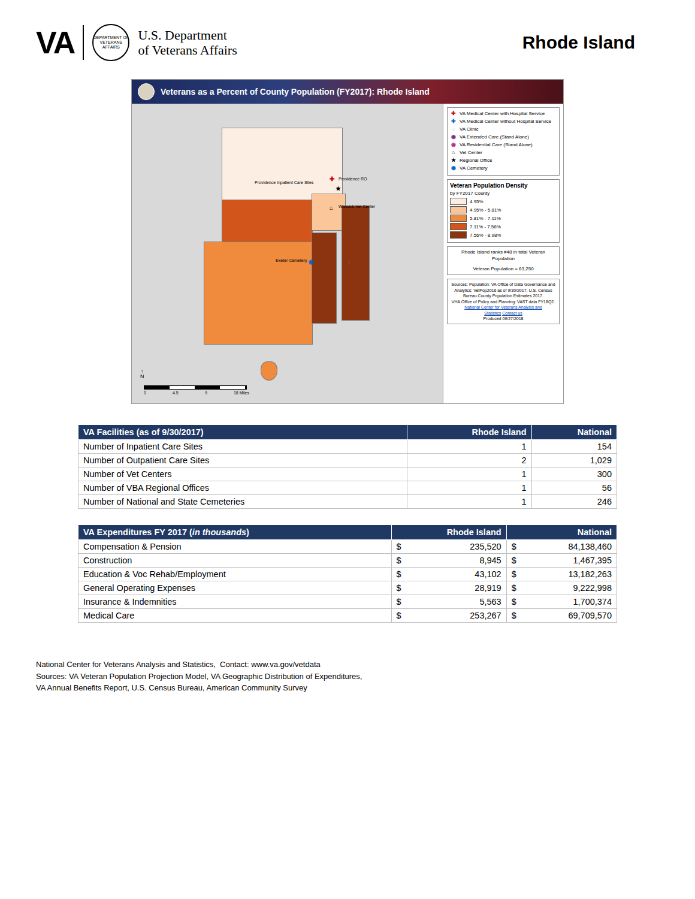VA DEPARTMENT OF VETERANS AFFAIRS U.S. Department
of Veterans Affairs
Rhode Island
Veterans as a Percent of County Population (FY2017): Rhode Island
Providence Inpatient Care Sites
✚
Providence RO
★
⌂
Warwick Vet Center
◉
Exeter Cemetery
◌
↑
N
04.5918 Miles
✚VA Medical Center with Hospital Service
✚VA Medical Center without Hospital Service
◌VA Clinic
◉VA Extended Care (Stand Alone)
◉VA Residential Care (Stand Alone)
⌂Vet Center
★Regional Office
◉VA Cemetery
Veteran Population Density
by FY2017 County
4.95%
4.95% - 5.81%
5.81% - 7.11%
7.11% - 7.56%
7.56% - 8.98%
Rhode Island ranks #48 in total Veteran Population
Veteran Population = 63,250
Sources: Population: VA Office of Data Governance and Analytics: VetPop2016 as of 9/30/2017, U.S. Census Bureau County Population Estimates 2017.
VHA Office of Policy and Planning: VAST data FY18Q2.
National Center for Veterans Analysis and Statistics Contact us
Produced 09/27/2018
| VA Facilities (as of 9/30/2017) | Rhode Island | National |
| --- | --- | --- |
| Number of Inpatient Care Sites | 1 | 154 |
| Number of Outpatient Care Sites | 2 | 1,029 |
| Number of Vet Centers | 1 | 300 |
| Number of VBA Regional Offices | 1 | 56 |
| Number of National and State Cemeteries | 1 | 246 |
| VA Expenditures FY 2017 ( in thousands ) | Rhode Island | National |
| --- | --- | --- |
| Compensation & Pension | $ 235,520 | $ 84,138,460 |
| Construction | $ 8,945 | $ 1,467,395 |
| Education & Voc Rehab/Employment | $ 43,102 | $ 13,182,263 |
| General Operating Expenses | $ 28,919 | $ 9,222,998 |
| Insurance & Indemnities | $ 5,563 | $ 1,700,374 |
| Medical Care | $ 253,267 | $ 69,709,570 |
National Center for Veterans Analysis and Statistics, Contact: www.va.gov/vetdata
Sources: VA Veteran Population Projection Model, VA Geographic Distribution of Expenditures,
VA Annual Benefits Report, U.S. Census Bureau, American Community Survey